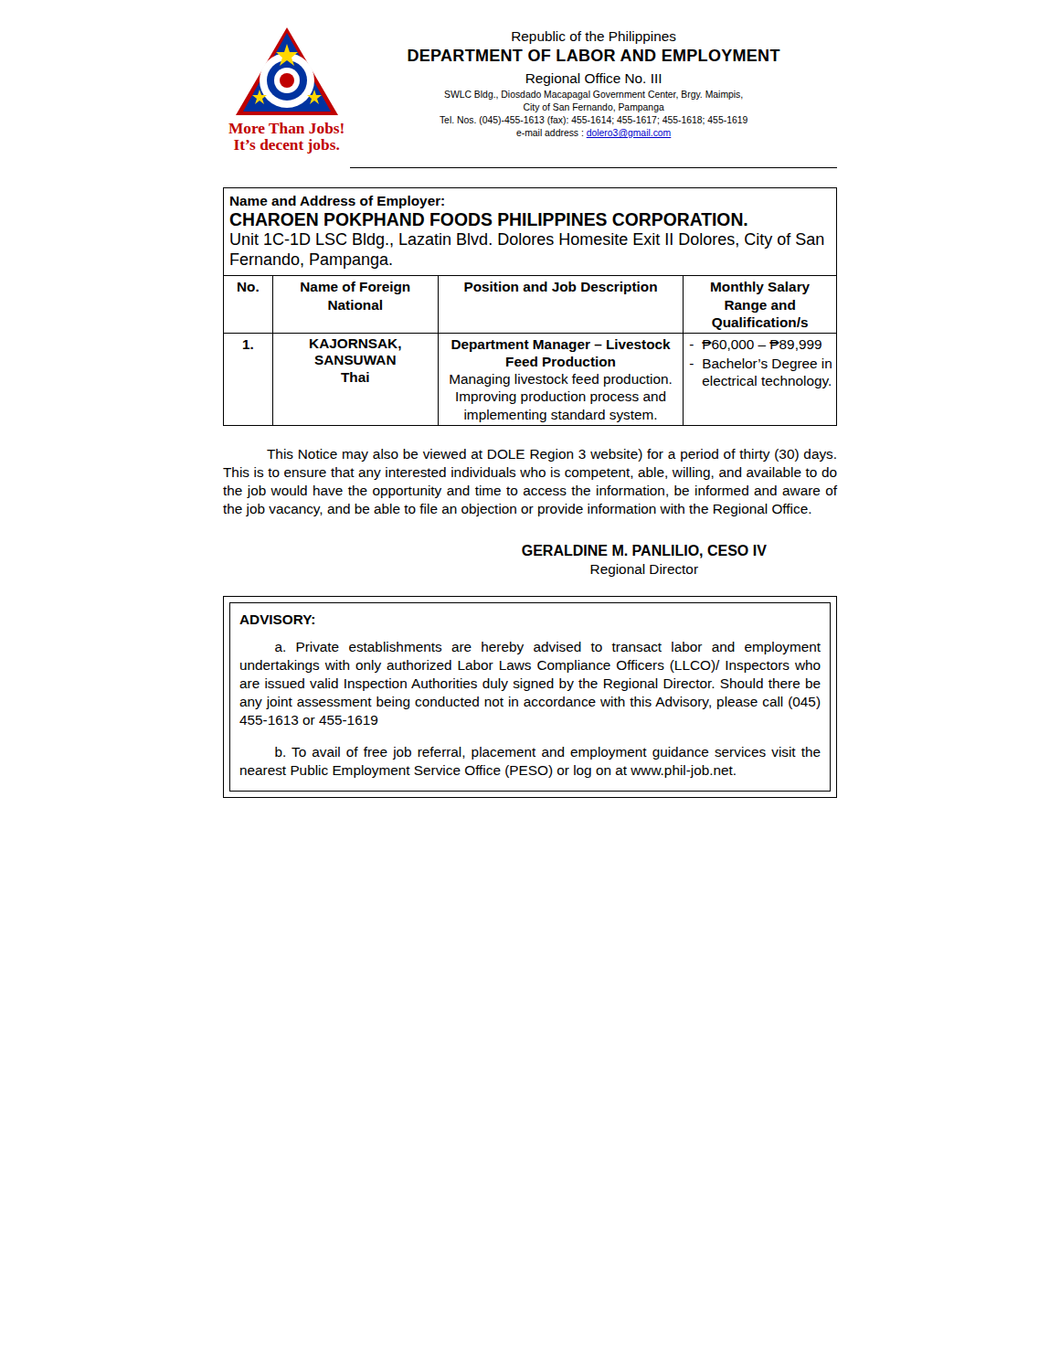More Than Jobs!
It’s decent jobs.
Republic of the Philippines
DEPARTMENT OF LABOR AND EMPLOYMENT
Regional Office No. III
SWLC Bldg., Diosdado Macapagal Government Center, Brgy. Maimpis,
City of San Fernando, Pampanga
Tel. Nos. (045)-455-1613 (fax): 455-1614; 455-1617; 455-1618; 455-1619
e-mail address : dolero3@gmail.com
| Name and Address of Employer: CHAROEN POKPHAND FOODS PHILIPPINES CORPORATION. Unit 1C-1D LSC Bldg., Lazatin Blvd. Dolores Homesite Exit II Dolores, City of San Fernando, Pampanga. |
| No. | Name of Foreign National | Position and Job Description | Monthly Salary Range and Qualification/s |
| 1. | KAJORNSAK, SANSUWAN Thai | Department Manager – Livestock Feed Production Managing livestock feed production. Improving production process and implementing standard system. | ₱60,000 – ₱89,999 Bachelor’s Degree in electrical technology. |
This Notice may also be viewed at DOLE Region 3 website) for a period of thirty (30) days. This is to ensure that any interested individuals who is competent, able, willing, and available to do the job would have the opportunity and time to access the information, be informed and aware of the job vacancy, and be able to file an objection or provide information with the Regional Office.
GERALDINE M. PANLILIO, CESO IV
Regional Director
ADVISORY:
a. Private establishments are hereby advised to transact labor and employment undertakings with only authorized Labor Laws Compliance Officers (LLCO)/ Inspectors who are issued valid Inspection Authorities duly signed by the Regional Director. Should there be any joint assessment being conducted not in accordance with this Advisory, please call (045) 455-1613 or 455-1619
b. To avail of free job referral, placement and employment guidance services visit the nearest Public Employment Service Office (PESO) or log on at www.phil-job.net.